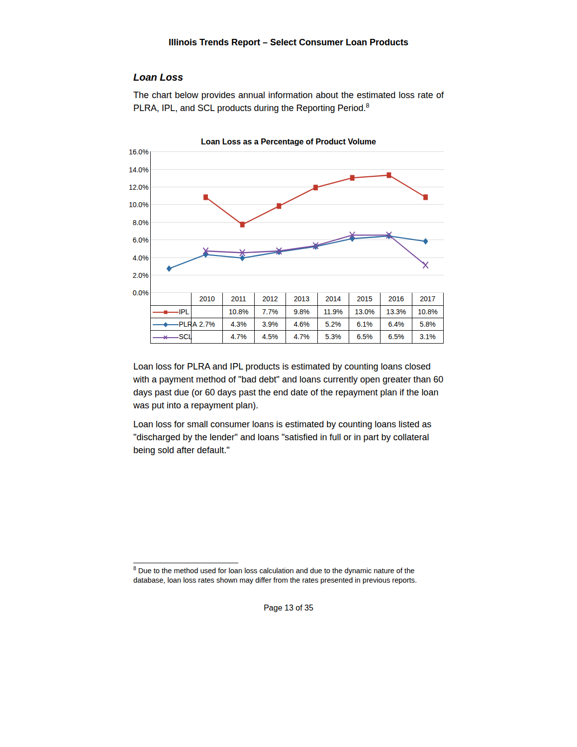Illinois Trends Report – Select Consumer Loan Products
Loan Loss
The chart below provides annual information about the estimated loss rate of PLRA, IPL, and SCL products during the Reporting Period.8
Loan Loss as a Percentage of Product Volume
16.0%
14.0%
12.0%
10.0%
8.0%
6.0%
4.0%
2.0%
0.0%
| | 2010 | 2011 | 2012 | 2013 | 2014 | 2015 | 2016 | 2017 |
| IPL | | 10.8% | 7.7% | 9.8% | 11.9% | 13.0% | 13.3% | 10.8% |
| PLRA | 2.7% | 4.3% | 3.9% | 4.6% | 5.2% | 6.1% | 6.4% | 5.8% |
| SCL | | 4.7% | 4.5% | 4.7% | 5.3% | 6.5% | 6.5% | 3.1% |
Loan loss for PLRA and IPL products is estimated by counting loans closed with a payment method of "bad debt" and loans currently open greater than 60 days past due (or 60 days past the end date of the repayment plan if the loan was put into a repayment plan).
Loan loss for small consumer loans is estimated by counting loans listed as "discharged by the lender" and loans "satisfied in full or in part by collateral being sold after default."
8 Due to the method used for loan loss calculation and due to the dynamic nature of the database, loan loss rates shown may differ from the rates presented in previous reports.
Page 13 of 35